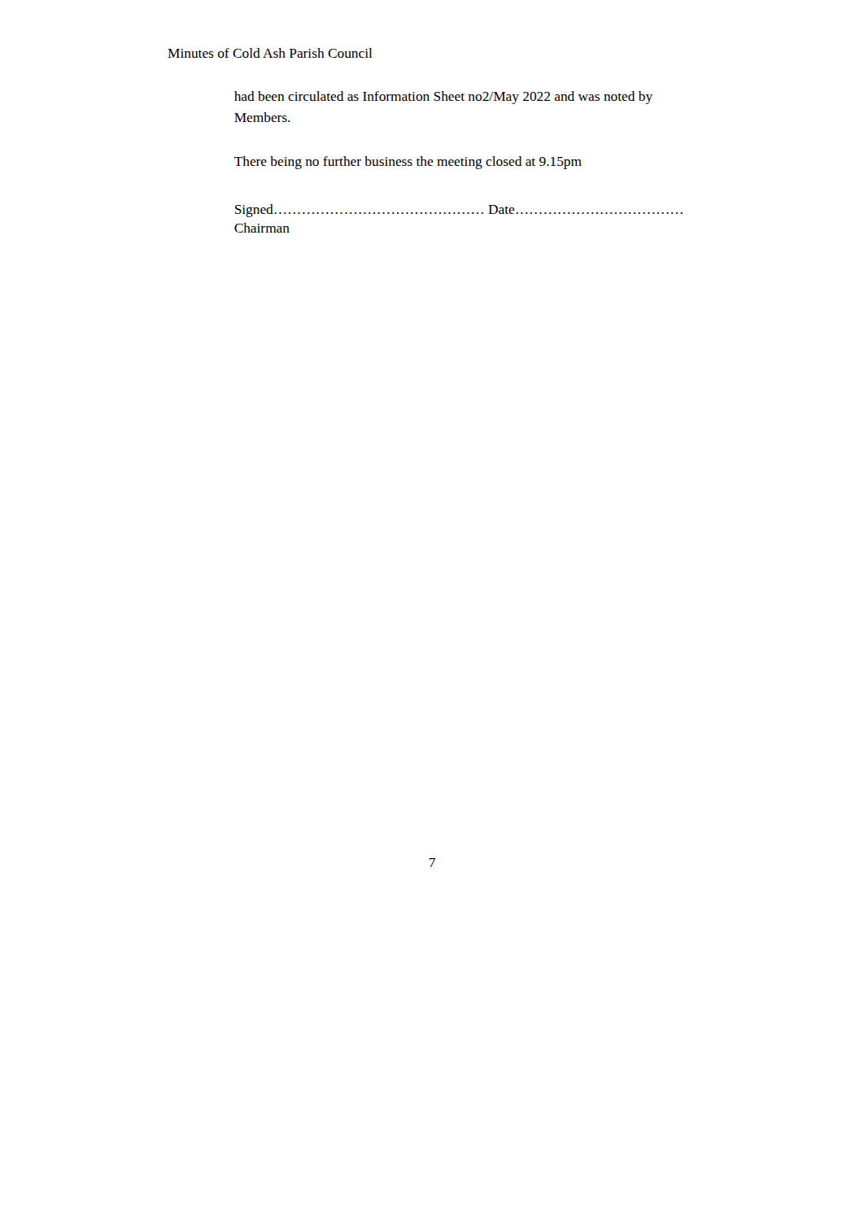Minutes of Cold Ash Parish Council
had been circulated as Information Sheet no2/May 2022 and was noted by Members.
There being no further business the meeting closed at 9.15pm
Signed……………………………………… Date………………………………
Chairman
7